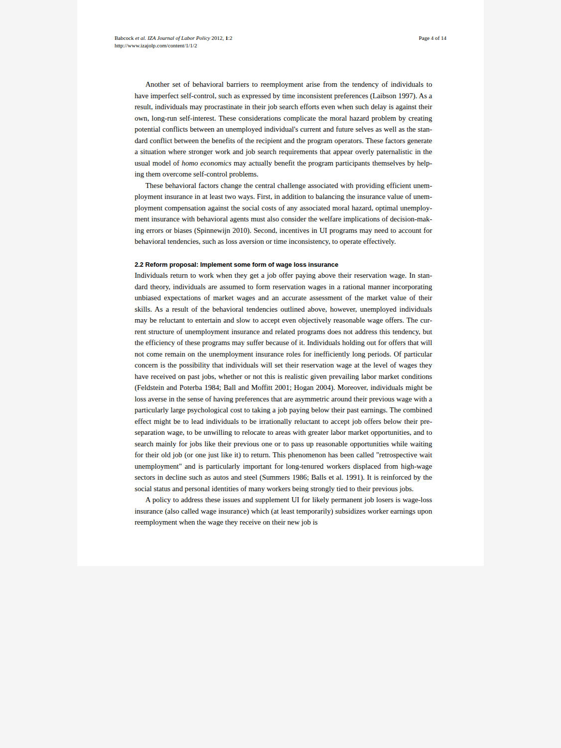Babcock et al. IZA Journal of Labor Policy 2012, 1:2
http://www.izajolp.com/content/1/1/2
Page 4 of 14
Another set of behavioral barriers to reemployment arise from the tendency of individuals to have imperfect self-control, such as expressed by time inconsistent preferences (Laibson 1997). As a result, individuals may procrastinate in their job search efforts even when such delay is against their own, long-run self-interest. These considerations complicate the moral hazard problem by creating potential conflicts between an unemployed individual's current and future selves as well as the standard conflict between the benefits of the recipient and the program operators. These factors generate a situation where stronger work and job search requirements that appear overly paternalistic in the usual model of homo economics may actually benefit the program participants themselves by helping them overcome self-control problems.
These behavioral factors change the central challenge associated with providing efficient unemployment insurance in at least two ways. First, in addition to balancing the insurance value of unemployment compensation against the social costs of any associated moral hazard, optimal unemployment insurance with behavioral agents must also consider the welfare implications of decision-making errors or biases (Spinnewijn 2010). Second, incentives in UI programs may need to account for behavioral tendencies, such as loss aversion or time inconsistency, to operate effectively.
2.2 Reform proposal: Implement some form of wage loss insurance
Individuals return to work when they get a job offer paying above their reservation wage. In standard theory, individuals are assumed to form reservation wages in a rational manner incorporating unbiased expectations of market wages and an accurate assessment of the market value of their skills. As a result of the behavioral tendencies outlined above, however, unemployed individuals may be reluctant to entertain and slow to accept even objectively reasonable wage offers. The current structure of unemployment insurance and related programs does not address this tendency, but the efficiency of these programs may suffer because of it. Individuals holding out for offers that will not come remain on the unemployment insurance roles for inefficiently long periods. Of particular concern is the possibility that individuals will set their reservation wage at the level of wages they have received on past jobs, whether or not this is realistic given prevailing labor market conditions (Feldstein and Poterba 1984; Ball and Moffitt 2001; Hogan 2004). Moreover, individuals might be loss averse in the sense of having preferences that are asymmetric around their previous wage with a particularly large psychological cost to taking a job paying below their past earnings. The combined effect might be to lead individuals to be irrationally reluctant to accept job offers below their pre-separation wage, to be unwilling to relocate to areas with greater labor market opportunities, and to search mainly for jobs like their previous one or to pass up reasonable opportunities while waiting for their old job (or one just like it) to return. This phenomenon has been called "retrospective wait unemployment" and is particularly important for long-tenured workers displaced from high-wage sectors in decline such as autos and steel (Summers 1986; Balls et al. 1991). It is reinforced by the social status and personal identities of many workers being strongly tied to their previous jobs.
A policy to address these issues and supplement UI for likely permanent job losers is wage-loss insurance (also called wage insurance) which (at least temporarily) subsidizes worker earnings upon reemployment when the wage they receive on their new job is